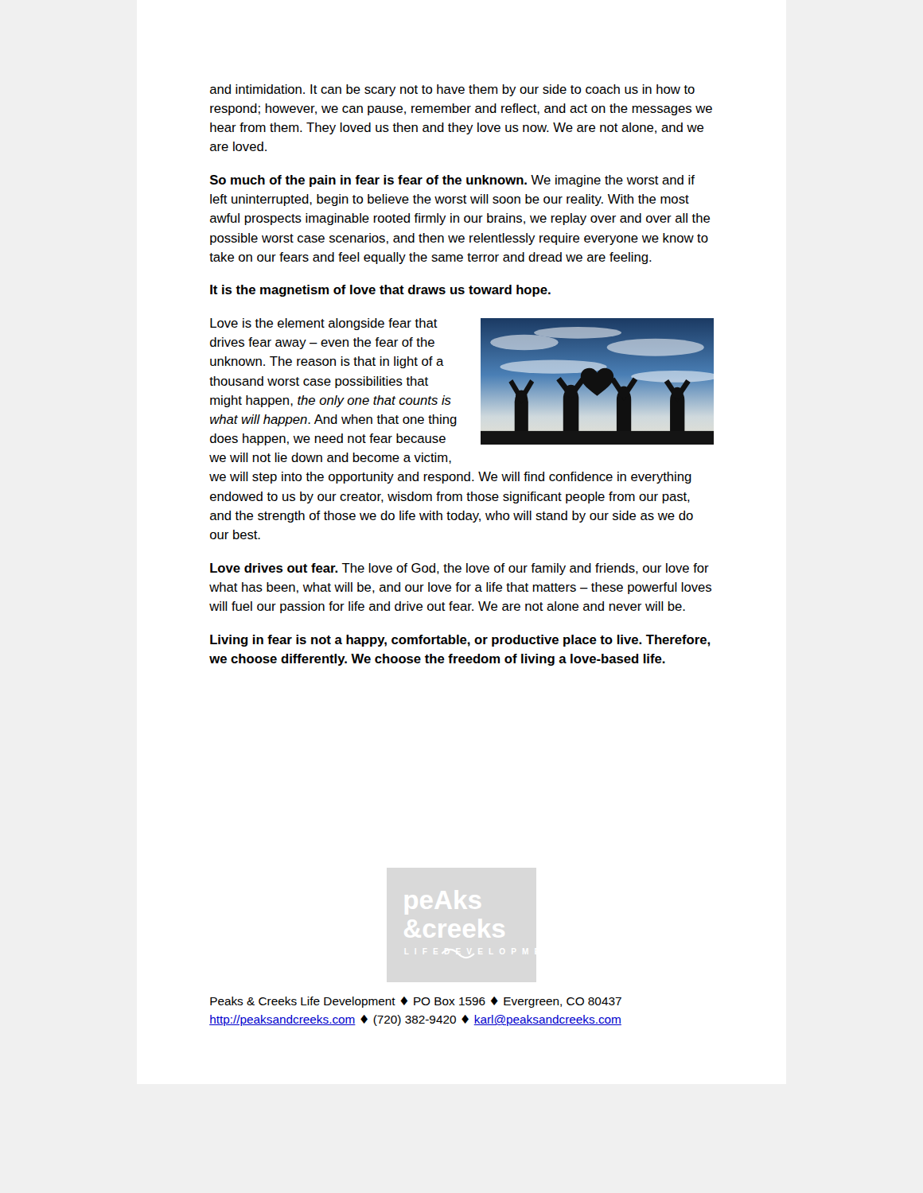and intimidation. It can be scary not to have them by our side to coach us in how to respond; however, we can pause, remember and reflect, and act on the messages we hear from them. They loved us then and they love us now. We are not alone, and we are loved.
So much of the pain in fear is fear of the unknown. We imagine the worst and if left uninterrupted, begin to believe the worst will soon be our reality. With the most awful prospects imaginable rooted firmly in our brains, we replay over and over all the possible worst case scenarios, and then we relentlessly require everyone we know to take on our fears and feel equally the same terror and dread we are feeling.
It is the magnetism of love that draws us toward hope.
Love is the element alongside fear that drives fear away – even the fear of the unknown. The reason is that in light of a thousand worst case possibilities that might happen, the only one that counts is what will happen. And when that one thing does happen, we need not fear because we will not lie down and become a victim, we will step into the opportunity and respond. We will find confidence in everything endowed to us by our creator, wisdom from those significant people from our past, and the strength of those we do life with today, who will stand by our side as we do our best.
Love drives out fear. The love of God, the love of our family and friends, our love for what has been, what will be, and our love for a life that matters – these powerful loves will fuel our passion for life and drive out fear. We are not alone and never will be.
Living in fear is not a happy, comfortable, or productive place to live. Therefore, we choose differently. We choose the freedom of living a love-based life.
Peaks & Creeks Life Development ♦ PO Box 1596 ♦ Evergreen, CO 80437
http://peaksandcreeks.com ♦ (720) 382-9420 ♦ karl@peaksandcreeks.com